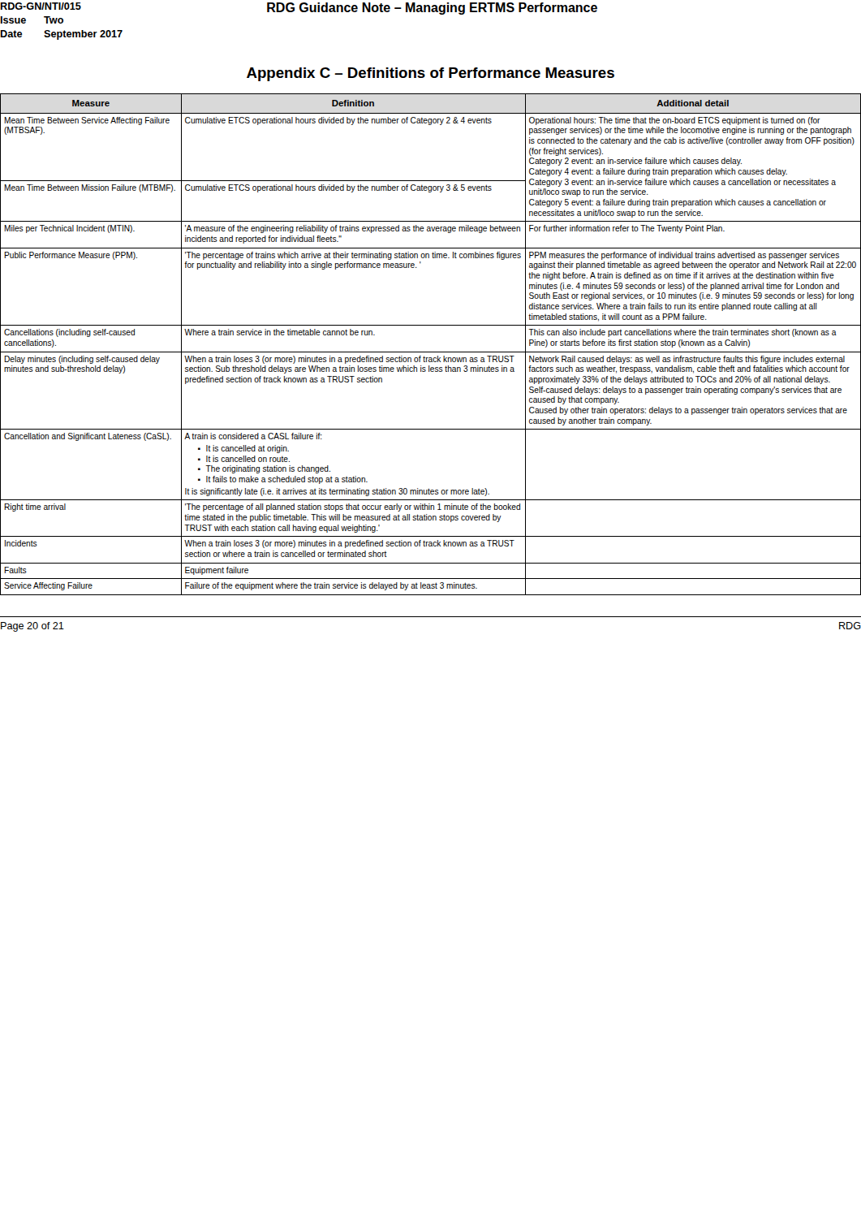| RDG-GN/NTI/015 |
| Issue | Two |
| Date | September 2017 |
RDG Guidance Note – Managing ERTMS Performance
Appendix C – Definitions of Performance Measures
| Measure | Definition | Additional detail |
| --- | --- | --- |
| Mean Time Between Service Affecting Failure (MTBSAF). | Cumulative ETCS operational hours divided by the number of Category 2 & 4 events | Operational hours: The time that the on-board ETCS equipment is turned on (for passenger services) or the time while the locomotive engine is running or the pantograph is connected to the catenary and the cab is active/live (controller away from OFF position) (for freight services). Category 2 event: an in-service failure which causes delay. Category 4 event: a failure during train preparation which causes delay. Category 3 event: an in-service failure which causes a cancellation or necessitates a unit/loco swap to run the service. Category 5 event: a failure during train preparation which causes a cancellation or necessitates a unit/loco swap to run the service. |
| Mean Time Between Mission Failure (MTBMF). | Cumulative ETCS operational hours divided by the number of Category 3 & 5 events |
| Miles per Technical Incident (MTIN). | 'A measure of the engineering reliability of trains expressed as the average mileage between incidents and reported for individual fleets." | For further information refer to The Twenty Point Plan. |
| Public Performance Measure (PPM). | 'The percentage of trains which arrive at their terminating station on time. It combines figures for punctuality and reliability into a single performance measure. ' | PPM measures the performance of individual trains advertised as passenger services against their planned timetable as agreed between the operator and Network Rail at 22:00 the night before. A train is defined as on time if it arrives at the destination within five minutes (i.e. 4 minutes 59 seconds or less) of the planned arrival time for London and South East or regional services, or 10 minutes (i.e. 9 minutes 59 seconds or less) for long distance services. Where a train fails to run its entire planned route calling at all timetabled stations, it will count as a PPM failure. |
| Cancellations (including self-caused cancellations). | Where a train service in the timetable cannot be run. | This can also include part cancellations where the train terminates short (known as a Pine) or starts before its first station stop (known as a Calvin) |
| Delay minutes (including self-caused delay minutes and sub-threshold delay) | When a train loses 3 (or more) minutes in a predefined section of track known as a TRUST section. Sub threshold delays are When a train loses time which is less than 3 minutes in a predefined section of track known as a TRUST section | Network Rail caused delays: as well as infrastructure faults this figure includes external factors such as weather, trespass, vandalism, cable theft and fatalities which account for approximately 33% of the delays attributed to TOCs and 20% of all national delays. Self-caused delays: delays to a passenger train operating company's services that are caused by that company. Caused by other train operators: delays to a passenger train operators services that are caused by another train company. |
| Cancellation and Significant Lateness (CaSL). | A train is considered a CASL failure if: It is cancelled at origin. It is cancelled on route. The originating station is changed. It fails to make a scheduled stop at a station. It is significantly late (i.e. it arrives at its terminating station 30 minutes or more late). | |
| Right time arrival | 'The percentage of all planned station stops that occur early or within 1 minute of the booked time stated in the public timetable. This will be measured at all station stops covered by TRUST with each station call having equal weighting.' | |
| Incidents | When a train loses 3 (or more) minutes in a predefined section of track known as a TRUST section or where a train is cancelled or terminated short | |
| Faults | Equipment failure | |
| Service Affecting Failure | Failure of the equipment where the train service is delayed by at least 3 minutes. | |
Page 20 of 21
RDG